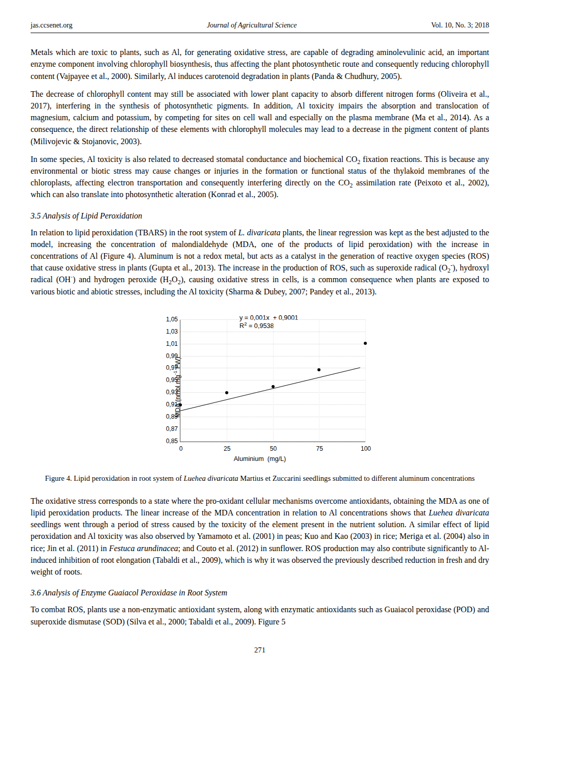jas.ccsenet.org
Journal of Agricultural Science
Vol. 10, No. 3; 2018
Metals which are toxic to plants, such as Al, for generating oxidative stress, are capable of degrading aminolevulinic acid, an important enzyme component involving chlorophyll biosynthesis, thus affecting the plant photosynthetic route and consequently reducing chlorophyll content (Vajpayee et al., 2000). Similarly, Al induces carotenoid degradation in plants (Panda & Chudhury, 2005).
The decrease of chlorophyll content may still be associated with lower plant capacity to absorb different nitrogen forms (Oliveira et al., 2017), interfering in the synthesis of photosynthetic pigments. In addition, Al toxicity impairs the absorption and translocation of magnesium, calcium and potassium, by competing for sites on cell wall and especially on the plasma membrane (Ma et al., 2014). As a consequence, the direct relationship of these elements with chlorophyll molecules may lead to a decrease in the pigment content of plants (Milivojevic & Stojanovic, 2003).
In some species, Al toxicity is also related to decreased stomatal conductance and biochemical CO2 fixation reactions. This is because any environmental or biotic stress may cause changes or injuries in the formation or functional status of the thylakoid membranes of the chloroplasts, affecting electron transportation and consequently interfering directly on the CO2 assimilation rate (Peixoto et al., 2002), which can also translate into photosynthetic alteration (Konrad et al., 2005).
3.5 Analysis of Lipid Peroxidation
In relation to lipid peroxidation (TBARS) in the root system of L. divaricata plants, the linear regression was kept as the best adjusted to the model, increasing the concentration of malondialdehyde (MDA, one of the products of lipid peroxidation) with the increase in concentrations of Al (Figure 4). Aluminum is not a redox metal, but acts as a catalyst in the generation of reactive oxygen species (ROS) that cause oxidative stress in plants (Gupta et al., 2013). The increase in the production of ROS, such as superoxide radical (O2-), hydroxyl radical (OH·) and hydrogen peroxide (H2O2), causing oxidative stress in cells, is a common consequence when plants are exposed to various biotic and abiotic stresses, including the Al toxicity (Sharma & Dubey, 2007; Pandey et al., 2013).
y = 0,001x + 0,9001
R2 = 0,9538
MDA (nmol mg-1 FW)
1,05
1,03
1,01
0,99
0,97
0,95
0,93
0,91
0,89
0,87
0,85
0
25
50
75
100
Aluminium (mg/L)
Figure 4. Lipid peroxidation in root system of Luehea divaricata Martius et Zuccarini seedlings submitted to different aluminum concentrations
The oxidative stress corresponds to a state where the pro-oxidant cellular mechanisms overcome antioxidants, obtaining the MDA as one of lipid peroxidation products. The linear increase of the MDA concentration in relation to Al concentrations shows that Luehea divaricata seedlings went through a period of stress caused by the toxicity of the element present in the nutrient solution. A similar effect of lipid peroxidation and Al toxicity was also observed by Yamamoto et al. (2001) in peas; Kuo and Kao (2003) in rice; Meriga et al. (2004) also in rice; Jin et al. (2011) in Festuca arundinacea; and Couto et al. (2012) in sunflower. ROS production may also contribute significantly to Al-induced inhibition of root elongation (Tabaldi et al., 2009), which is why it was observed the previously described reduction in fresh and dry weight of roots.
3.6 Analysis of Enzyme Guaiacol Peroxidase in Root System
To combat ROS, plants use a non-enzymatic antioxidant system, along with enzymatic antioxidants such as Guaiacol peroxidase (POD) and superoxide dismutase (SOD) (Silva et al., 2000; Tabaldi et al., 2009). Figure 5
271